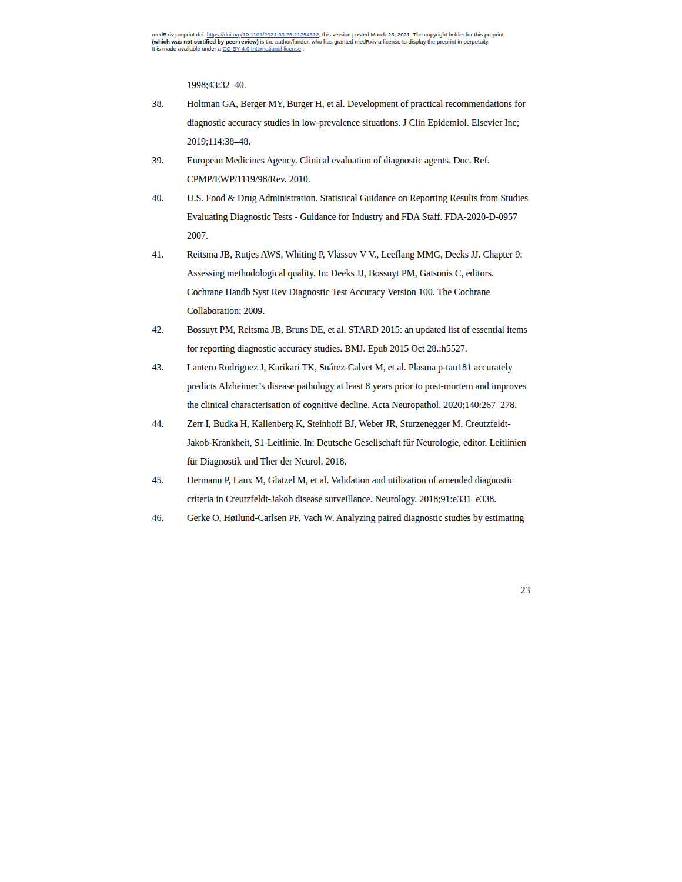medRxiv preprint doi: https://doi.org/10.1101/2021.03.25.21254312; this version posted March 26, 2021. The copyright holder for this preprint (which was not certified by peer review) is the author/funder, who has granted medRxiv a license to display the preprint in perpetuity. It is made available under a CC-BY 4.0 International license .
1998;43:32–40.
38. Holtman GA, Berger MY, Burger H, et al. Development of practical recommendations for diagnostic accuracy studies in low-prevalence situations. J Clin Epidemiol. Elsevier Inc; 2019;114:38–48.
39. European Medicines Agency. Clinical evaluation of diagnostic agents. Doc. Ref. CPMP/EWP/1119/98/Rev. 2010.
40. U.S. Food & Drug Administration. Statistical Guidance on Reporting Results from Studies Evaluating Diagnostic Tests - Guidance for Industry and FDA Staff. FDA-2020-D-0957 2007.
41. Reitsma JB, Rutjes AWS, Whiting P, Vlassov V V., Leeflang MMG, Deeks JJ. Chapter 9: Assessing methodological quality. In: Deeks JJ, Bossuyt PM, Gatsonis C, editors. Cochrane Handb Syst Rev Diagnostic Test Accuracy Version 100. The Cochrane Collaboration; 2009.
42. Bossuyt PM, Reitsma JB, Bruns DE, et al. STARD 2015: an updated list of essential items for reporting diagnostic accuracy studies. BMJ. Epub 2015 Oct 28.:h5527.
43. Lantero Rodriguez J, Karikari TK, Suárez-Calvet M, et al. Plasma p-tau181 accurately predicts Alzheimer’s disease pathology at least 8 years prior to post-mortem and improves the clinical characterisation of cognitive decline. Acta Neuropathol. 2020;140:267–278.
44. Zerr I, Budka H, Kallenberg K, Steinhoff BJ, Weber JR, Sturzenegger M. Creutzfeldt- Jakob-Krankheit, S1-Leitlinie. In: Deutsche Gesellschaft für Neurologie, editor. Leitlinien für Diagnostik und Ther der Neurol. 2018.
45. Hermann P, Laux M, Glatzel M, et al. Validation and utilization of amended diagnostic criteria in Creutzfeldt-Jakob disease surveillance. Neurology. 2018;91:e331–e338.
46. Gerke O, Høilund-Carlsen PF, Vach W. Analyzing paired diagnostic studies by estimating
23